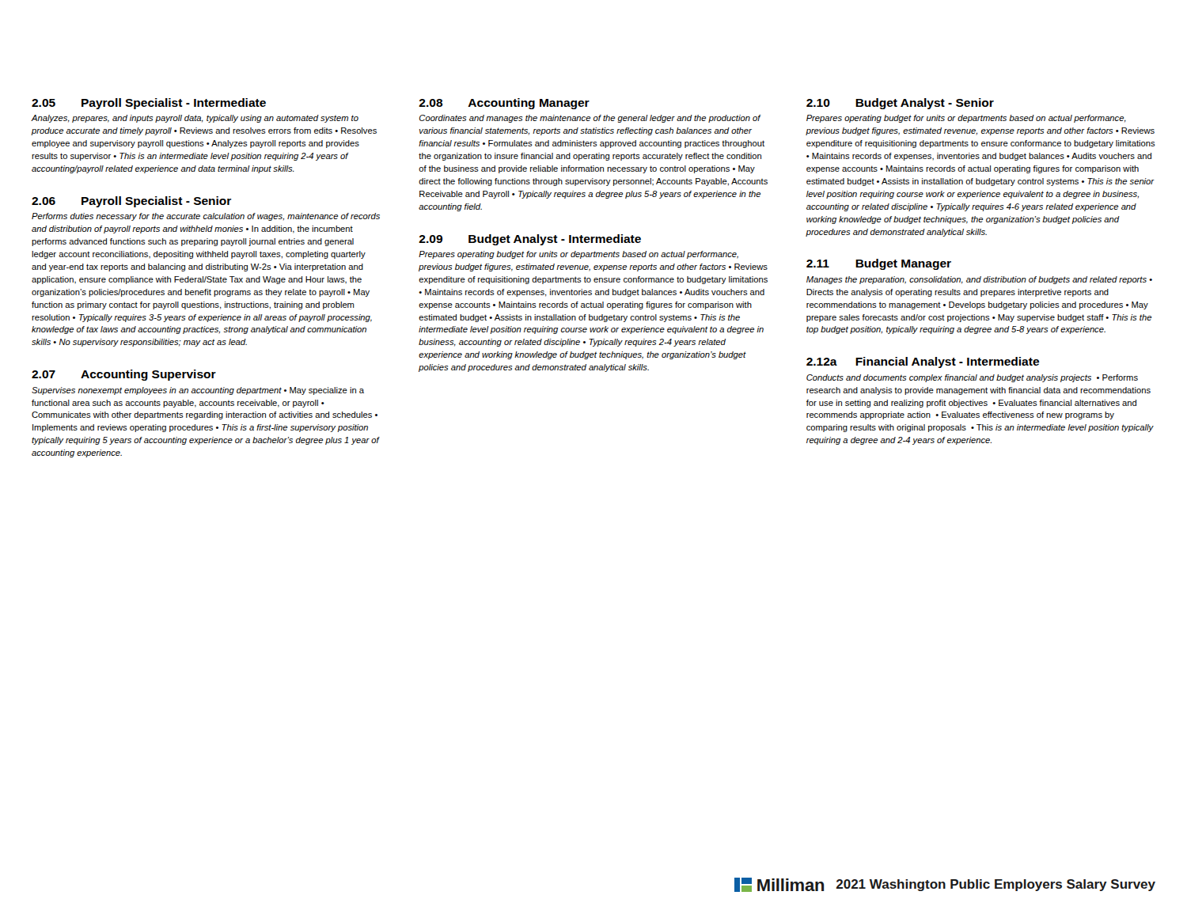2.05 Payroll Specialist - Intermediate
Analyzes, prepares, and inputs payroll data, typically using an automated system to produce accurate and timely payroll • Reviews and resolves errors from edits • Resolves employee and supervisory payroll questions • Analyzes payroll reports and provides results to supervisor • This is an intermediate level position requiring 2-4 years of accounting/payroll related experience and data terminal input skills.
2.06 Payroll Specialist - Senior
Performs duties necessary for the accurate calculation of wages, maintenance of records and distribution of payroll reports and withheld monies • In addition, the incumbent performs advanced functions such as preparing payroll journal entries and general ledger account reconciliations, depositing withheld payroll taxes, completing quarterly and year-end tax reports and balancing and distributing W-2s • Via interpretation and application, ensure compliance with Federal/State Tax and Wage and Hour laws, the organization’s policies/procedures and benefit programs as they relate to payroll • May function as primary contact for payroll questions, instructions, training and problem resolution • Typically requires 3-5 years of experience in all areas of payroll processing, knowledge of tax laws and accounting practices, strong analytical and communication skills • No supervisory responsibilities; may act as lead.
2.07 Accounting Supervisor
Supervises nonexempt employees in an accounting department • May specialize in a functional area such as accounts payable, accounts receivable, or payroll • Communicates with other departments regarding interaction of activities and schedules • Implements and reviews operating procedures • This is a first-line supervisory position typically requiring 5 years of accounting experience or a bachelor’s degree plus 1 year of accounting experience.
2.08 Accounting Manager
Coordinates and manages the maintenance of the general ledger and the production of various financial statements, reports and statistics reflecting cash balances and other financial results • Formulates and administers approved accounting practices throughout the organization to insure financial and operating reports accurately reflect the condition of the business and provide reliable information necessary to control operations • May direct the following functions through supervisory personnel; Accounts Payable, Accounts Receivable and Payroll • Typically requires a degree plus 5-8 years of experience in the accounting field.
2.09 Budget Analyst - Intermediate
Prepares operating budget for units or departments based on actual performance, previous budget figures, estimated revenue, expense reports and other factors • Reviews expenditure of requisitioning departments to ensure conformance to budgetary limitations • Maintains records of expenses, inventories and budget balances • Audits vouchers and expense accounts • Maintains records of actual operating figures for comparison with estimated budget • Assists in installation of budgetary control systems • This is the intermediate level position requiring course work or experience equivalent to a degree in business, accounting or related discipline • Typically requires 2-4 years related experience and working knowledge of budget techniques, the organization’s budget policies and procedures and demonstrated analytical skills.
2.10 Budget Analyst - Senior
Prepares operating budget for units or departments based on actual performance, previous budget figures, estimated revenue, expense reports and other factors • Reviews expenditure of requisitioning departments to ensure conformance to budgetary limitations • Maintains records of expenses, inventories and budget balances • Audits vouchers and expense accounts • Maintains records of actual operating figures for comparison with estimated budget • Assists in installation of budgetary control systems • This is the senior level position requiring course work or experience equivalent to a degree in business, accounting or related discipline • Typically requires 4-6 years related experience and working knowledge of budget techniques, the organization’s budget policies and procedures and demonstrated analytical skills.
2.11 Budget Manager
Manages the preparation, consolidation, and distribution of budgets and related reports • Directs the analysis of operating results and prepares interpretive reports and recommendations to management • Develops budgetary policies and procedures • May prepare sales forecasts and/or cost projections • May supervise budget staff • This is the top budget position, typically requiring a degree and 5-8 years of experience.
2.12a Financial Analyst - Intermediate
Conducts and documents complex financial and budget analysis projects • Performs research and analysis to provide management with financial data and recommendations for use in setting and realizing profit objectives • Evaluates financial alternatives and recommends appropriate action • Evaluates effectiveness of new programs by comparing results with original proposals • This is an intermediate level position typically requiring a degree and 2-4 years of experience.
Milliman
2021 Washington Public Employers Salary Survey